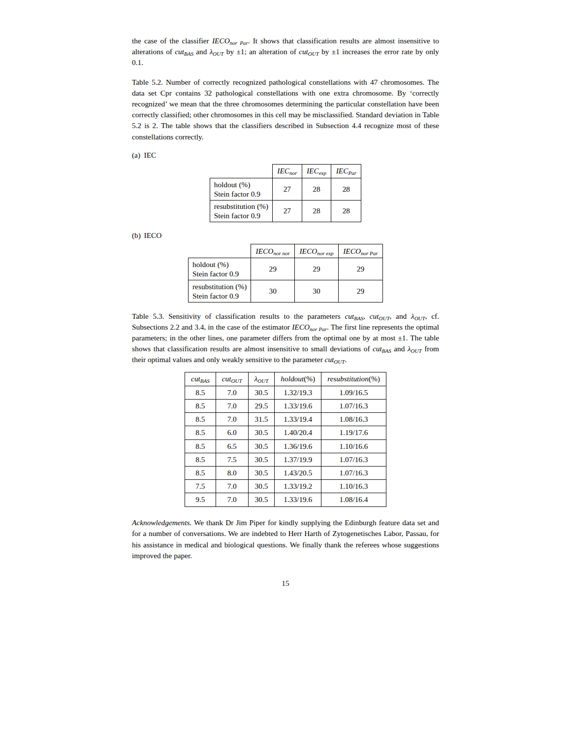the case of the classifier IECOnor Par. It shows that classification results are almost insensitive to alterations of cutBAS and λOUT by ±1; an alteration of cutOUT by ±1 increases the error rate by only 0.1.
Table 5.2. Number of correctly recognized pathological constellations with 47 chromosomes. The data set Cpr contains 32 pathological constellations with one extra chromosome. By ‘correctly recognized’ we mean that the three chromosomes determining the particular constellation have been correctly classified; other chromosomes in this cell may be misclassified. Standard deviation in Table 5.2 is 2. The table shows that the classifiers described in Subsection 4.4 recognize most of these constellations correctly.
(a) IEC
| | IEC nor | IEC exp | IEC Par |
| holdout (%) Stein factor 0.9 | 27 | 28 | 28 |
| resubstitution (%) Stein factor 0.9 | 27 | 28 | 28 |
(b) IECO
| | IECO nor nor | IECO nor exp | IECO nor Par |
| holdout (%) Stein factor 0.9 | 29 | 29 | 29 |
| resubstitution (%) Stein factor 0.9 | 30 | 30 | 29 |
Table 5.3. Sensitivity of classification results to the parameters cutBAS, cutOUT, and λOUT, cf. Subsections 2.2 and 3.4, in the case of the estimator IECOnor Par. The first line represents the optimal parameters; in the other lines, one parameter differs from the optimal one by at most ±1. The table shows that classification results are almost insensitive to small deviations of cutBAS and λOUT from their optimal values and only weakly sensitive to the parameter cutOUT.
| cut BAS | cut OUT | λ OUT | holdout (%) | resubstitution (%) |
| 8.5 | 7.0 | 30.5 | 1.32/19.3 | 1.09/16.5 |
| 8.5 | 7.0 | 29.5 | 1.33/19.6 | 1.07/16.3 |
| 8.5 | 7.0 | 31.5 | 1.33/19.4 | 1.08/16.3 |
| 8.5 | 6.0 | 30.5 | 1.40/20.4 | 1.19/17.6 |
| 8.5 | 6.5 | 30.5 | 1.36/19.6 | 1.10/16.6 |
| 8.5 | 7.5 | 30.5 | 1.37/19.9 | 1.07/16.3 |
| 8.5 | 8.0 | 30.5 | 1.43/20.5 | 1.07/16.3 |
| 7.5 | 7.0 | 30.5 | 1.33/19.2 | 1.10/16.3 |
| 9.5 | 7.0 | 30.5 | 1.33/19.6 | 1.08/16.4 |
Acknowledgements. We thank Dr Jim Piper for kindly supplying the Edinburgh feature data set and for a number of conversations. We are indebted to Herr Harth of Zytogenetisches Labor, Passau, for his assistance in medical and biological questions. We finally thank the referees whose suggestions improved the paper.
15